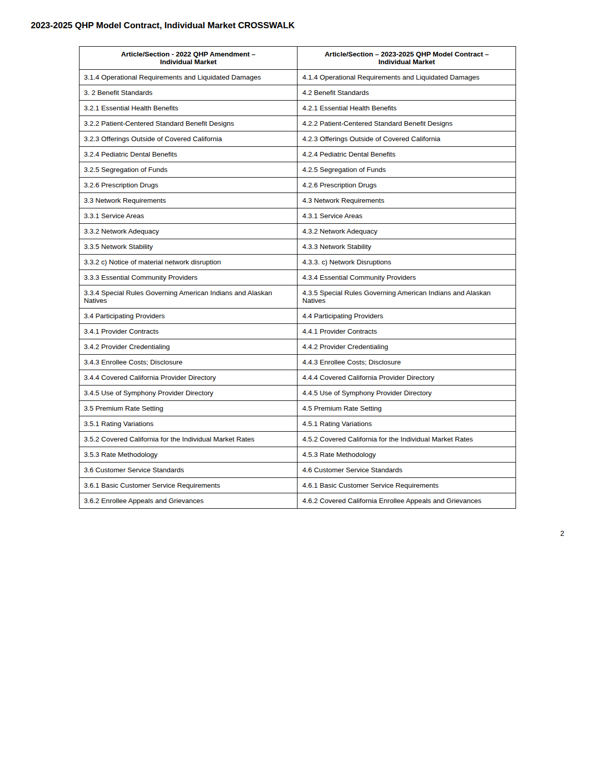2023-2025 QHP Model Contract, Individual Market CROSSWALK
| Article/Section - 2022 QHP Amendment – Individual Market | Article/Section – 2023-2025 QHP Model Contract – Individual Market |
| --- | --- |
| 3.1.4 Operational Requirements and Liquidated Damages | 4.1.4 Operational Requirements and Liquidated Damages |
| 3. 2 Benefit Standards | 4.2 Benefit Standards |
| 3.2.1 Essential Health Benefits | 4.2.1 Essential Health Benefits |
| 3.2.2 Patient-Centered Standard Benefit Designs | 4.2.2 Patient-Centered Standard Benefit Designs |
| 3.2.3 Offerings Outside of Covered California | 4.2.3 Offerings Outside of Covered California |
| 3.2.4 Pediatric Dental Benefits | 4.2.4 Pediatric Dental Benefits |
| 3.2.5 Segregation of Funds | 4.2.5 Segregation of Funds |
| 3.2.6 Prescription Drugs | 4.2.6 Prescription Drugs |
| 3.3 Network Requirements | 4.3 Network Requirements |
| 3.3.1 Service Areas | 4.3.1 Service Areas |
| 3.3.2 Network Adequacy | 4.3.2 Network Adequacy |
| 3.3.5 Network Stability | 4.3.3 Network Stability |
| 3.3.2 c) Notice of material network disruption | 4.3.3. c) Network Disruptions |
| 3.3.3 Essential Community Providers | 4.3.4 Essential Community Providers |
| 3.3.4 Special Rules Governing American Indians and Alaskan Natives | 4.3.5 Special Rules Governing American Indians and Alaskan Natives |
| 3.4 Participating Providers | 4.4 Participating Providers |
| 3.4.1 Provider Contracts | 4.4.1 Provider Contracts |
| 3.4.2 Provider Credentialing | 4.4.2 Provider Credentialing |
| 3.4.3 Enrollee Costs; Disclosure | 4.4.3 Enrollee Costs; Disclosure |
| 3.4.4 Covered California Provider Directory | 4.4.4 Covered California Provider Directory |
| 3.4.5 Use of Symphony Provider Directory | 4.4.5 Use of Symphony Provider Directory |
| 3.5 Premium Rate Setting | 4.5 Premium Rate Setting |
| 3.5.1 Rating Variations | 4.5.1 Rating Variations |
| 3.5.2 Covered California for the Individual Market Rates | 4.5.2 Covered California for the Individual Market Rates |
| 3.5.3 Rate Methodology | 4.5.3 Rate Methodology |
| 3.6 Customer Service Standards | 4.6 Customer Service Standards |
| 3.6.1 Basic Customer Service Requirements | 4.6.1 Basic Customer Service Requirements |
| 3.6.2 Enrollee Appeals and Grievances | 4.6.2 Covered California Enrollee Appeals and Grievances |
2